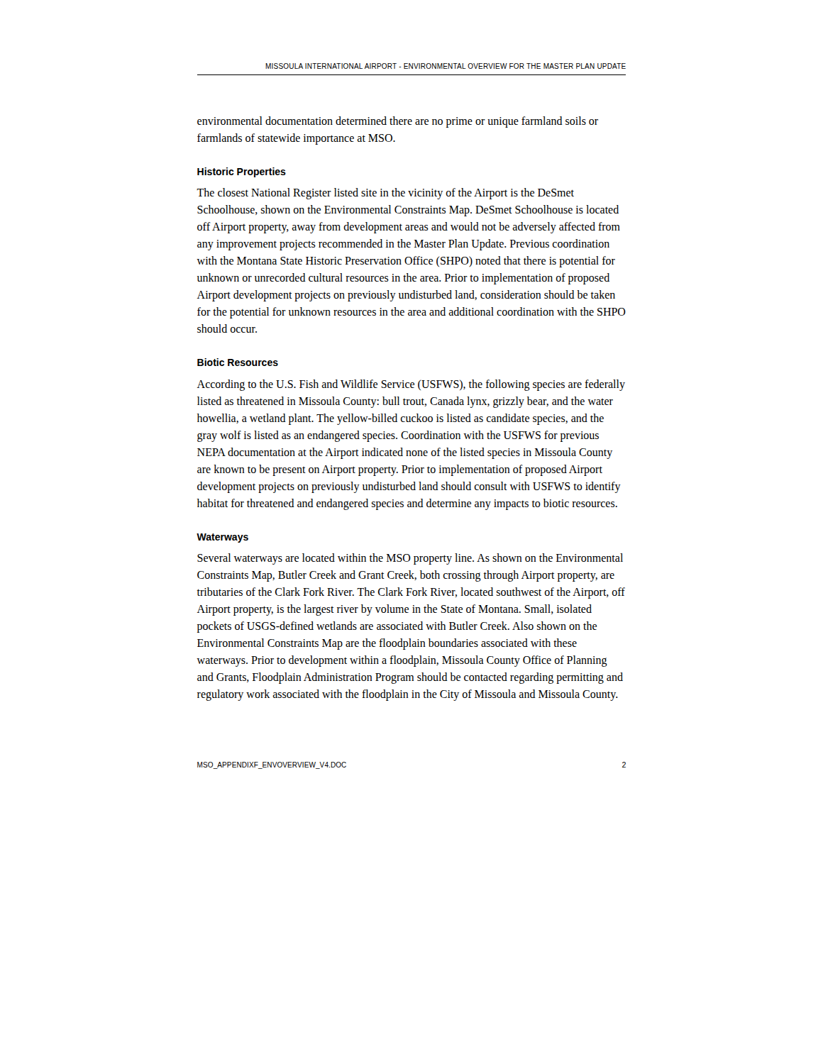MISSOULA INTERNATIONAL AIRPORT - ENVIRONMENTAL OVERVIEW FOR THE MASTER PLAN UPDATE
environmental documentation determined there are no prime or unique farmland soils or farmlands of statewide importance at MSO.
Historic Properties
The closest National Register listed site in the vicinity of the Airport is the DeSmet Schoolhouse, shown on the Environmental Constraints Map. DeSmet Schoolhouse is located off Airport property, away from development areas and would not be adversely affected from any improvement projects recommended in the Master Plan Update. Previous coordination with the Montana State Historic Preservation Office (SHPO) noted that there is potential for unknown or unrecorded cultural resources in the area. Prior to implementation of proposed Airport development projects on previously undisturbed land, consideration should be taken for the potential for unknown resources in the area and additional coordination with the SHPO should occur.
Biotic Resources
According to the U.S. Fish and Wildlife Service (USFWS), the following species are federally listed as threatened in Missoula County: bull trout, Canada lynx, grizzly bear, and the water howellia, a wetland plant. The yellow-billed cuckoo is listed as candidate species, and the gray wolf is listed as an endangered species. Coordination with the USFWS for previous NEPA documentation at the Airport indicated none of the listed species in Missoula County are known to be present on Airport property. Prior to implementation of proposed Airport development projects on previously undisturbed land should consult with USFWS to identify habitat for threatened and endangered species and determine any impacts to biotic resources.
Waterways
Several waterways are located within the MSO property line. As shown on the Environmental Constraints Map, Butler Creek and Grant Creek, both crossing through Airport property, are tributaries of the Clark Fork River. The Clark Fork River, located southwest of the Airport, off Airport property, is the largest river by volume in the State of Montana. Small, isolated pockets of USGS-defined wetlands are associated with Butler Creek. Also shown on the Environmental Constraints Map are the floodplain boundaries associated with these waterways. Prior to development within a floodplain, Missoula County Office of Planning and Grants, Floodplain Administration Program should be contacted regarding permitting and regulatory work associated with the floodplain in the City of Missoula and Missoula County.
MSO_APPENDIXF_ENVOVERVIEW_V4.DOC 2